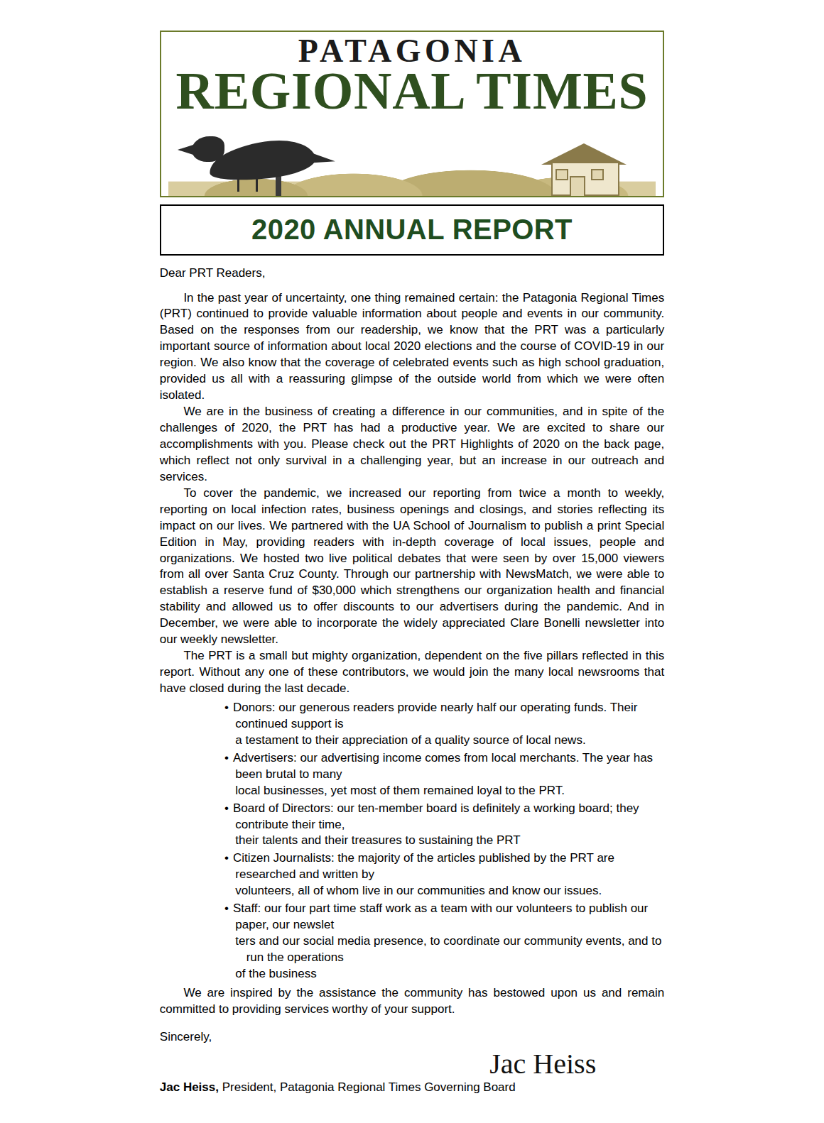PATAGONIA REGIONAL TIMES
2020 ANNUAL REPORT
Dear PRT Readers,
In the past year of uncertainty, one thing remained certain: the Patagonia Regional Times (PRT) continued to provide valuable information about people and events in our community. Based on the responses from our readership, we know that the PRT was a particularly important source of information about local 2020 elections and the course of COVID-19 in our region. We also know that the coverage of celebrated events such as high school graduation, provided us all with a reassuring glimpse of the outside world from which we were often isolated.
We are in the business of creating a difference in our communities, and in spite of the challenges of 2020, the PRT has had a productive year. We are excited to share our accomplishments with you. Please check out the PRT Highlights of 2020 on the back page, which reflect not only survival in a challenging year, but an increase in our outreach and services.
To cover the pandemic, we increased our reporting from twice a month to weekly, reporting on local infection rates, business openings and closings, and stories reflecting its impact on our lives. We partnered with the UA School of Journalism to publish a print Special Edition in May, providing readers with in-depth coverage of local issues, people and organizations. We hosted two live political debates that were seen by over 15,000 viewers from all over Santa Cruz County. Through our partnership with NewsMatch, we were able to establish a reserve fund of $30,000 which strengthens our organization health and financial stability and allowed us to offer discounts to our advertisers during the pandemic. And in December, we were able to incorporate the widely appreciated Clare Bonelli newsletter into our weekly newsletter.
The PRT is a small but mighty organization, dependent on the five pillars reflected in this report. Without any one of these contributors, we would join the many local newsrooms that have closed during the last decade.
Donors: our generous readers provide nearly half our operating funds. Their continued support is a testament to their appreciation of a quality source of local news.
Advertisers: our advertising income comes from local merchants. The year has been brutal to many local businesses, yet most of them remained loyal to the PRT.
Board of Directors: our ten-member board is definitely a working board; they contribute their time, their talents and their treasures to sustaining the PRT
Citizen Journalists: the majority of the articles published by the PRT are researched and written by volunteers, all of whom live in our communities and know our issues.
Staff: our four part time staff work as a team with our volunteers to publish our paper, our newslet ters and our social media presence, to coordinate our community events, and to run the operations of the business
We are inspired by the assistance the community has bestowed upon us and remain committed to providing services worthy of your support.
Sincerely,
Jac Heiss
Jac Heiss, President, Patagonia Regional Times Governing Board